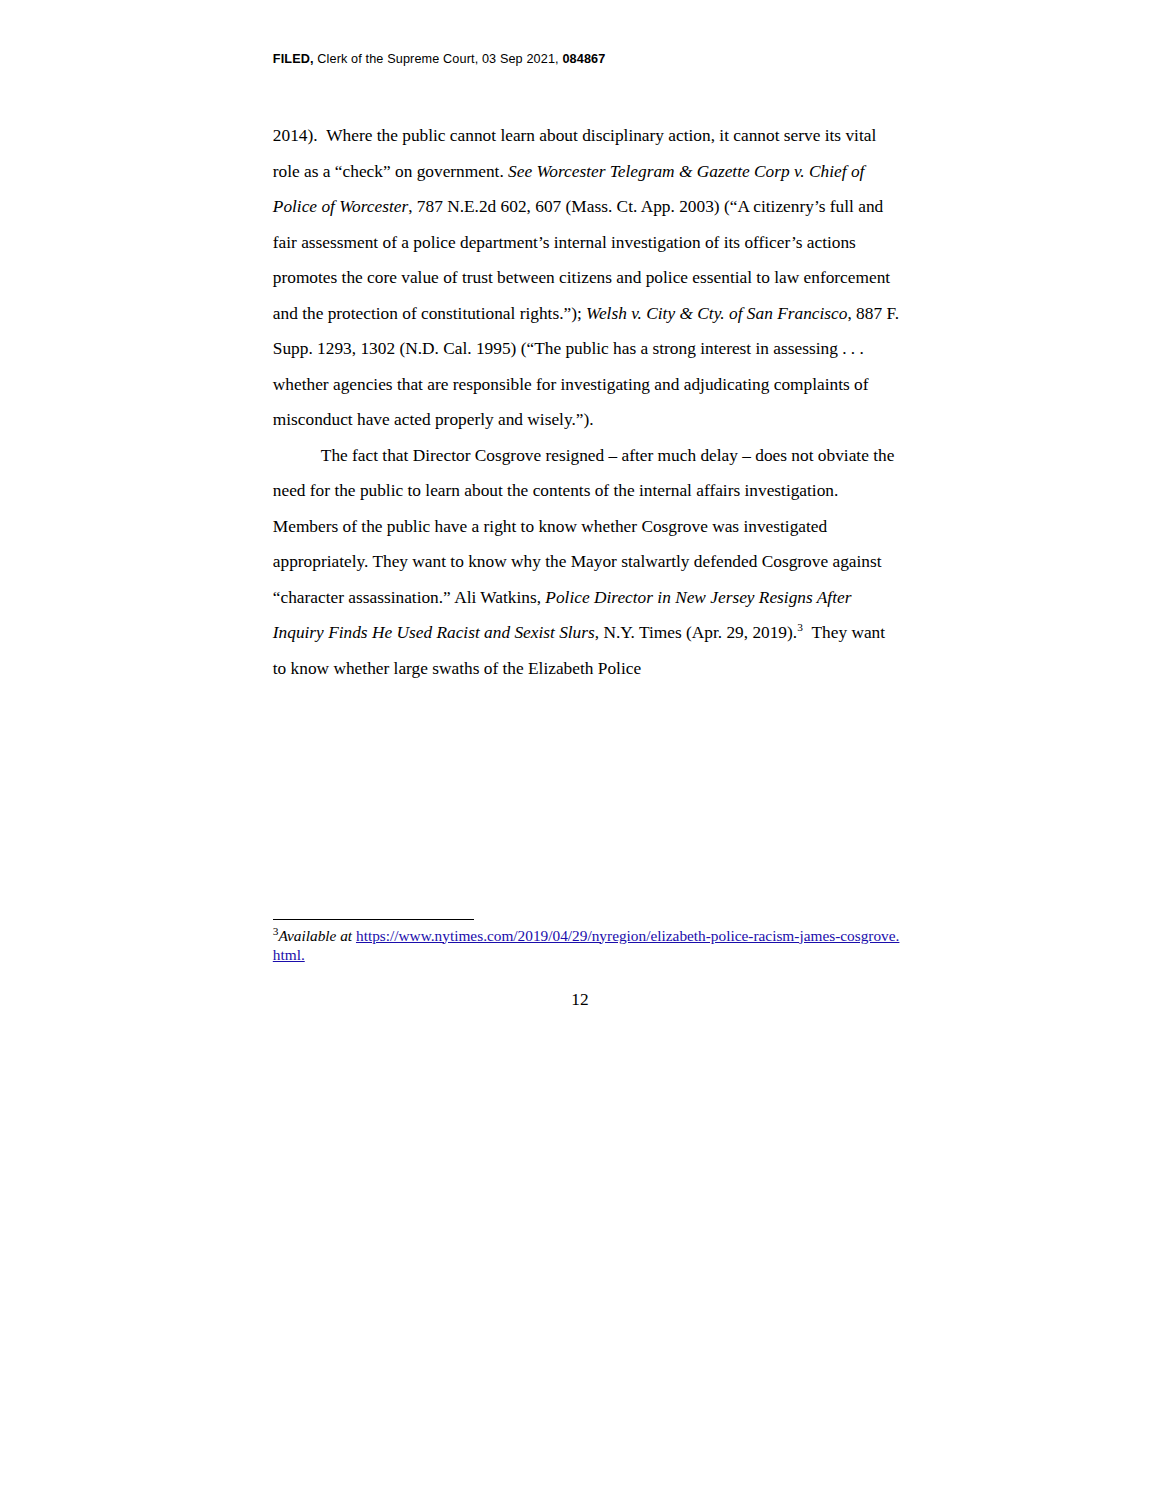FILED, Clerk of the Supreme Court, 03 Sep 2021, 084867
2014). Where the public cannot learn about disciplinary action, it cannot serve its vital role as a “check” on government. See Worcester Telegram & Gazette Corp v. Chief of Police of Worcester, 787 N.E.2d 602, 607 (Mass. Ct. App. 2003) (“A citizenry’s full and fair assessment of a police department’s internal investigation of its officer’s actions promotes the core value of trust between citizens and police essential to law enforcement and the protection of constitutional rights.”); Welsh v. City & Cty. of San Francisco, 887 F. Supp. 1293, 1302 (N.D. Cal. 1995) (“The public has a strong interest in assessing . . . whether agencies that are responsible for investigating and adjudicating complaints of misconduct have acted properly and wisely.”).
The fact that Director Cosgrove resigned – after much delay – does not obviate the need for the public to learn about the contents of the internal affairs investigation. Members of the public have a right to know whether Cosgrove was investigated appropriately. They want to know why the Mayor stalwartly defended Cosgrove against “character assassination.” Ali Watkins, Police Director in New Jersey Resigns After Inquiry Finds He Used Racist and Sexist Slurs, N.Y. Times (Apr. 29, 2019).3 They want to know whether large swaths of the Elizabeth Police
3Available at https://www.nytimes.com/2019/04/29/nyregion/elizabeth-police-racism-james-cosgrove.html.
12